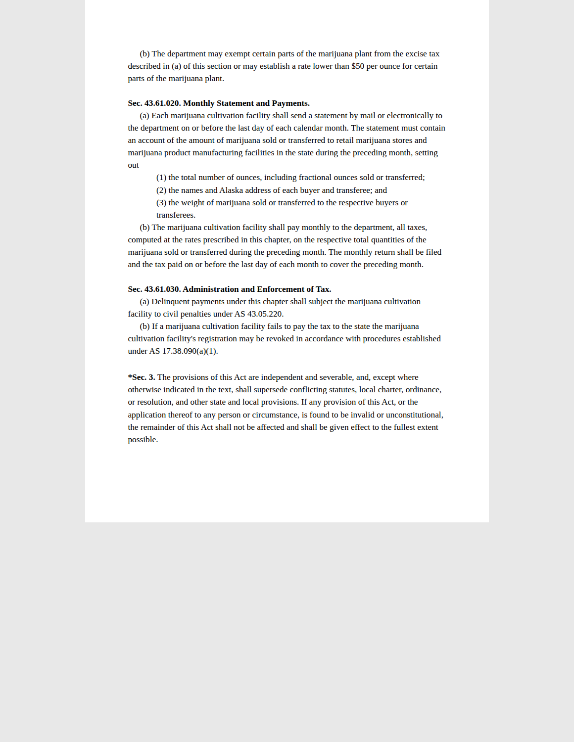(b) The department may exempt certain parts of the marijuana plant from the excise tax described in (a) of this section or may establish a rate lower than $50 per ounce for certain parts of the marijuana plant.
Sec. 43.61.020. Monthly Statement and Payments.
(a) Each marijuana cultivation facility shall send a statement by mail or electronically to the department on or before the last day of each calendar month. The statement must contain an account of the amount of marijuana sold or transferred to retail marijuana stores and marijuana product manufacturing facilities in the state during the preceding month, setting out
(1) the total number of ounces, including fractional ounces sold or transferred;
(2) the names and Alaska address of each buyer and transferee; and
(3) the weight of marijuana sold or transferred to the respective buyers or transferees.
(b) The marijuana cultivation facility shall pay monthly to the department, all taxes, computed at the rates prescribed in this chapter, on the respective total quantities of the marijuana sold or transferred during the preceding month. The monthly return shall be filed and the tax paid on or before the last day of each month to cover the preceding month.
Sec. 43.61.030. Administration and Enforcement of Tax.
(a) Delinquent payments under this chapter shall subject the marijuana cultivation facility to civil penalties under AS 43.05.220.
(b) If a marijuana cultivation facility fails to pay the tax to the state the marijuana cultivation facility's registration may be revoked in accordance with procedures established under AS 17.38.090(a)(1).
*Sec. 3. The provisions of this Act are independent and severable, and, except where otherwise indicated in the text, shall supersede conflicting statutes, local charter, ordinance, or resolution, and other state and local provisions. If any provision of this Act, or the application thereof to any person or circumstance, is found to be invalid or unconstitutional, the remainder of this Act shall not be affected and shall be given effect to the fullest extent possible.